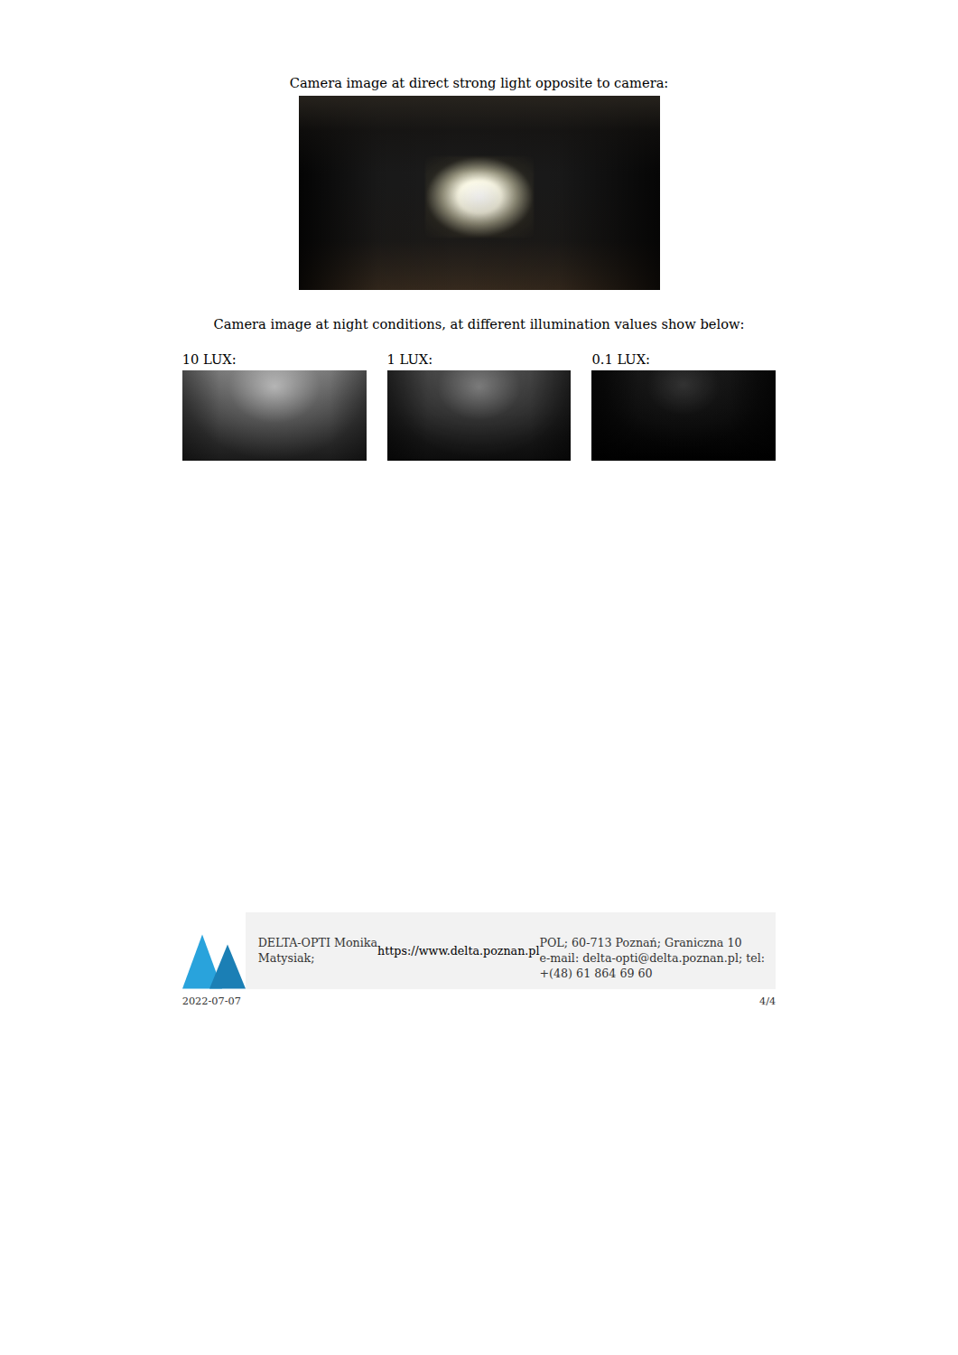Camera image at direct strong light opposite to camera:
Camera image at night conditions, at different illumination values show below:
10 LUX:
1 LUX:
0.1 LUX:
DELTA-OPTI Monika Matysiak; https://www.delta.poznan.pl
POL; 60-713 Poznań; Graniczna 10
e-mail: delta-opti@delta.poznan.pl; tel: +(48) 61 864 69 60
2022-07-07 4/4